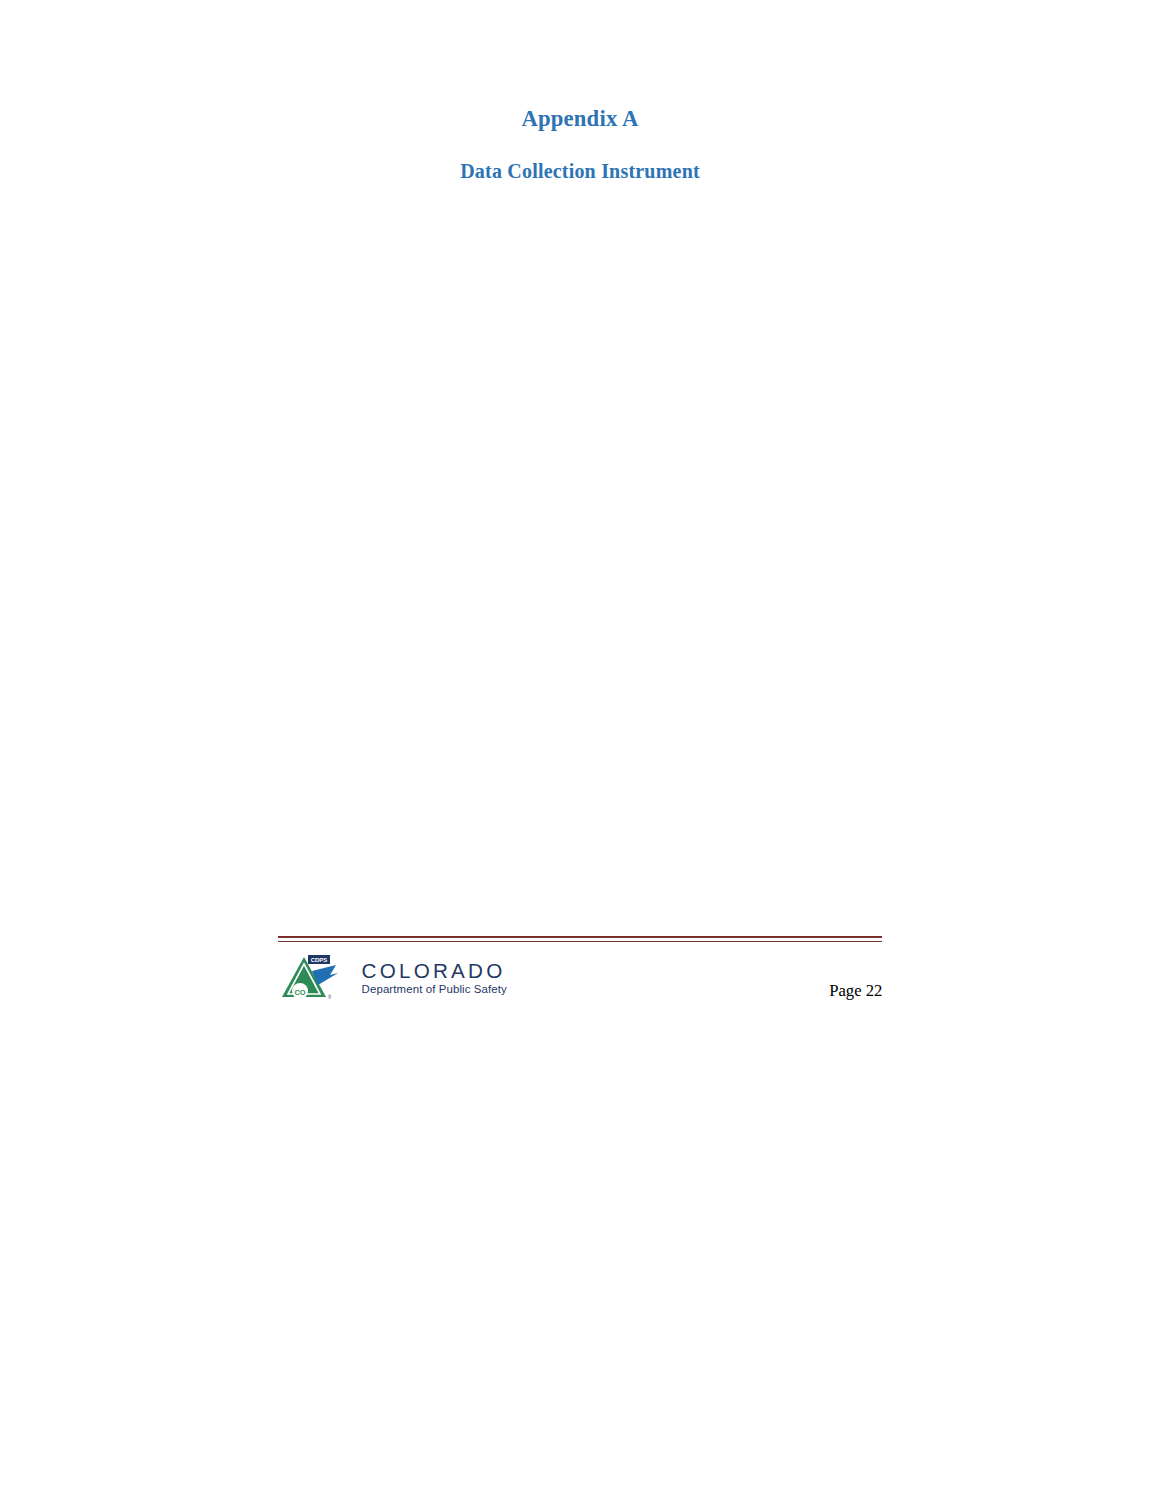Appendix A
Data Collection Instrument
A CDPS CO ®
COLORADO
Department of Public Safety
Page 22